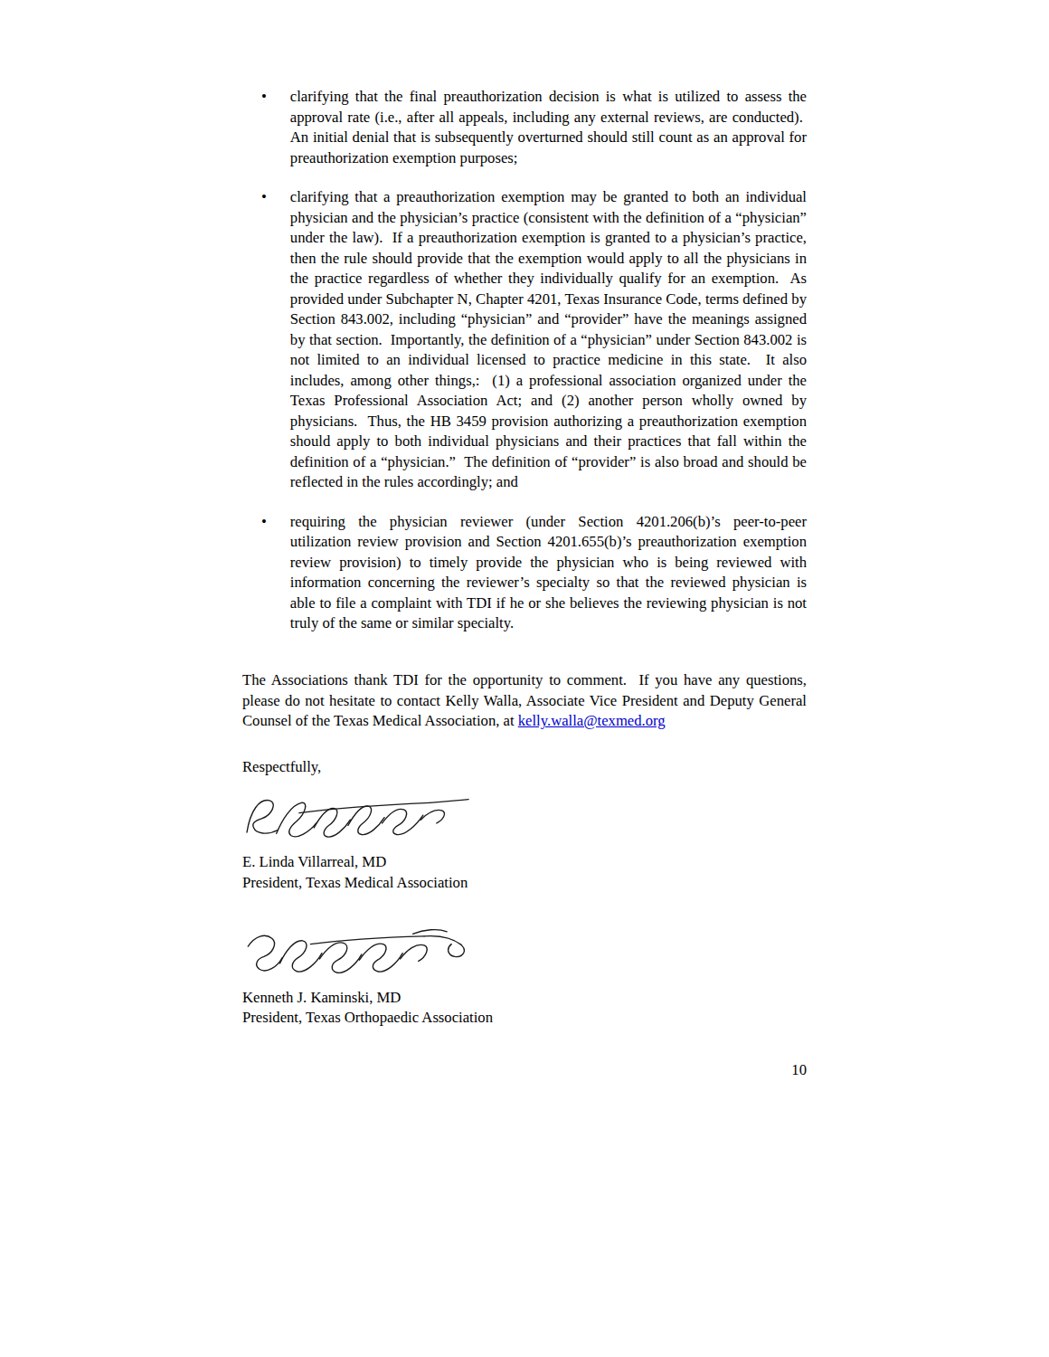clarifying that the final preauthorization decision is what is utilized to assess the approval rate (i.e., after all appeals, including any external reviews, are conducted). An initial denial that is subsequently overturned should still count as an approval for preauthorization exemption purposes;
clarifying that a preauthorization exemption may be granted to both an individual physician and the physician’s practice (consistent with the definition of a “physician” under the law). If a preauthorization exemption is granted to a physician’s practice, then the rule should provide that the exemption would apply to all the physicians in the practice regardless of whether they individually qualify for an exemption. As provided under Subchapter N, Chapter 4201, Texas Insurance Code, terms defined by Section 843.002, including “physician” and “provider” have the meanings assigned by that section. Importantly, the definition of a “physician” under Section 843.002 is not limited to an individual licensed to practice medicine in this state. It also includes, among other things,: (1) a professional association organized under the Texas Professional Association Act; and (2) another person wholly owned by physicians. Thus, the HB 3459 provision authorizing a preauthorization exemption should apply to both individual physicians and their practices that fall within the definition of a “physician.” The definition of “provider” is also broad and should be reflected in the rules accordingly; and
requiring the physician reviewer (under Section 4201.206(b)’s peer-to-peer utilization review provision and Section 4201.655(b)’s preauthorization exemption review provision) to timely provide the physician who is being reviewed with information concerning the reviewer’s specialty so that the reviewed physician is able to file a complaint with TDI if he or she believes the reviewing physician is not truly of the same or similar specialty.
The Associations thank TDI for the opportunity to comment. If you have any questions, please do not hesitate to contact Kelly Walla, Associate Vice President and Deputy General Counsel of the Texas Medical Association, at kelly.walla@texmed.org
Respectfully,
E. Linda Villarreal, MD
President, Texas Medical Association
Kenneth J. Kaminski, MD
President, Texas Orthopaedic Association
10